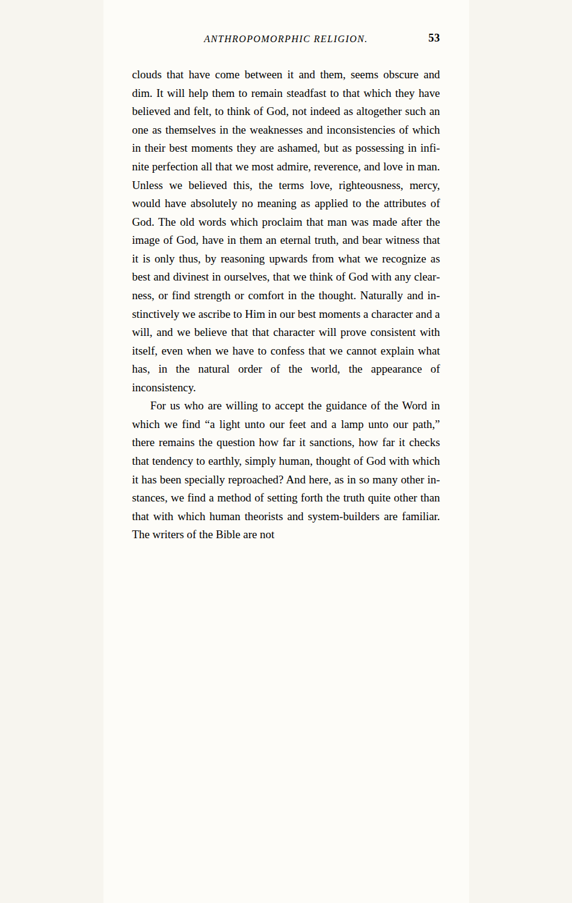Anthropomorphic Religion.
53
clouds that have come between it and them, seems obscure and dim. It will help them to remain steadfast to that which they have believed and felt, to think of God, not indeed as altogether such an one as themselves in the weaknesses and inconsistencies of which in their best moments they are ashamed, but as possessing in infinite perfection all that we most admire, reverence, and love in man. Unless we believed this, the terms love, righteousness, mercy, would have absolutely no meaning as applied to the attributes of God. The old words which proclaim that man was made after the image of God, have in them an eternal truth, and bear witness that it is only thus, by reasoning upwards from what we recognize as best and divinest in ourselves, that we think of God with any clearness, or find strength or comfort in the thought. Naturally and instinctively we ascribe to Him in our best moments a character and a will, and we believe that that character will prove consistent with itself, even when we have to confess that we cannot explain what has, in the natural order of the world, the appearance of inconsistency.
For us who are willing to accept the guidance of the Word in which we find “a light unto our feet and a lamp unto our path,” there remains the question how far it sanctions, how far it checks that tendency to earthly, simply human, thought of God with which it has been specially reproached? And here, as in so many other instances, we find a method of setting forth the truth quite other than that with which human theorists and system-builders are familiar. The writers of the Bible are not